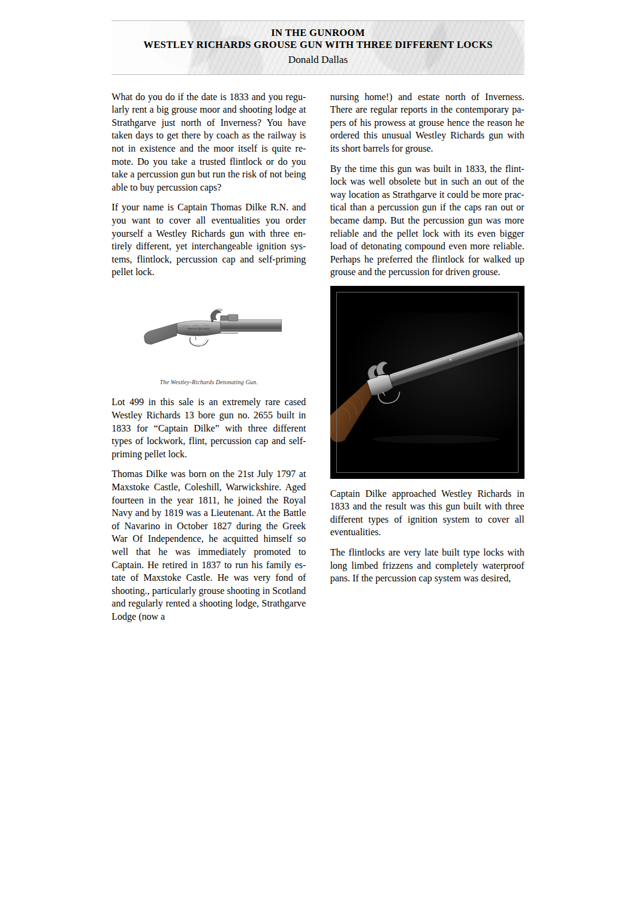IN THE GUNROOM
WESTLEY RICHARDS GROUSE GUN WITH THREE DIFFERENT LOCKS
Donald Dallas
What do you do if the date is 1833 and you regularly rent a big grouse moor and shooting lodge at Strathgarve just north of Inverness? You have taken days to get there by coach as the railway is not in existence and the moor itself is quite remote. Do you take a trusted flintlock or do you take a percussion gun but run the risk of not being able to buy percussion caps?
If your name is Captain Thomas Dilke R.N. and you want to cover all eventualities you order yourself a Westley Richards gun with three entirely different, yet interchangeable ignition systems, flintlock, percussion cap and self-priming pellet lock.
WESTLEY RICHARDS
The Westley-Richards Detonating Gun.
Lot 499 in this sale is an extremely rare cased Westley Richards 13 bore gun no. 2655 built in 1833 for “Captain Dilke” with three different types of lockwork, flint, percussion cap and self-priming pellet lock.
Thomas Dilke was born on the 21st July 1797 at Maxstoke Castle, Coleshill, Warwickshire. Aged fourteen in the year 1811, he joined the Royal Navy and by 1819 was a Lieutenant. At the Battle of Navarino in October 1827 during the Greek War Of Independence, he acquitted himself so well that he was immediately promoted to Captain. He retired in 1837 to run his family estate of Maxstoke Castle. He was very fond of shooting., particularly grouse shooting in Scotland and regularly rented a shooting lodge, Strathgarve Lodge (now a
nursing home!) and estate north of Inverness. There are regular reports in the contemporary papers of his prowess at grouse hence the reason he ordered this unusual Westley Richards gun with its short barrels for grouse.
By the time this gun was built in 1833, the flintlock was well obsolete but in such an out of the way location as Strathgarve it could be more practical than a percussion gun if the caps ran out or became damp. But the percussion gun was more reliable and the pellet lock with its even bigger load of detonating compound even more reliable. Perhaps he preferred the flintlock for walked up grouse and the percussion for driven grouse.
Captain Dilke approached Westley Richards in 1833 and the result was this gun built with three different types of ignition system to cover all eventualities.
The flintlocks are very late built type locks with long limbed frizzens and completely waterproof pans. If the percussion cap system was desired,